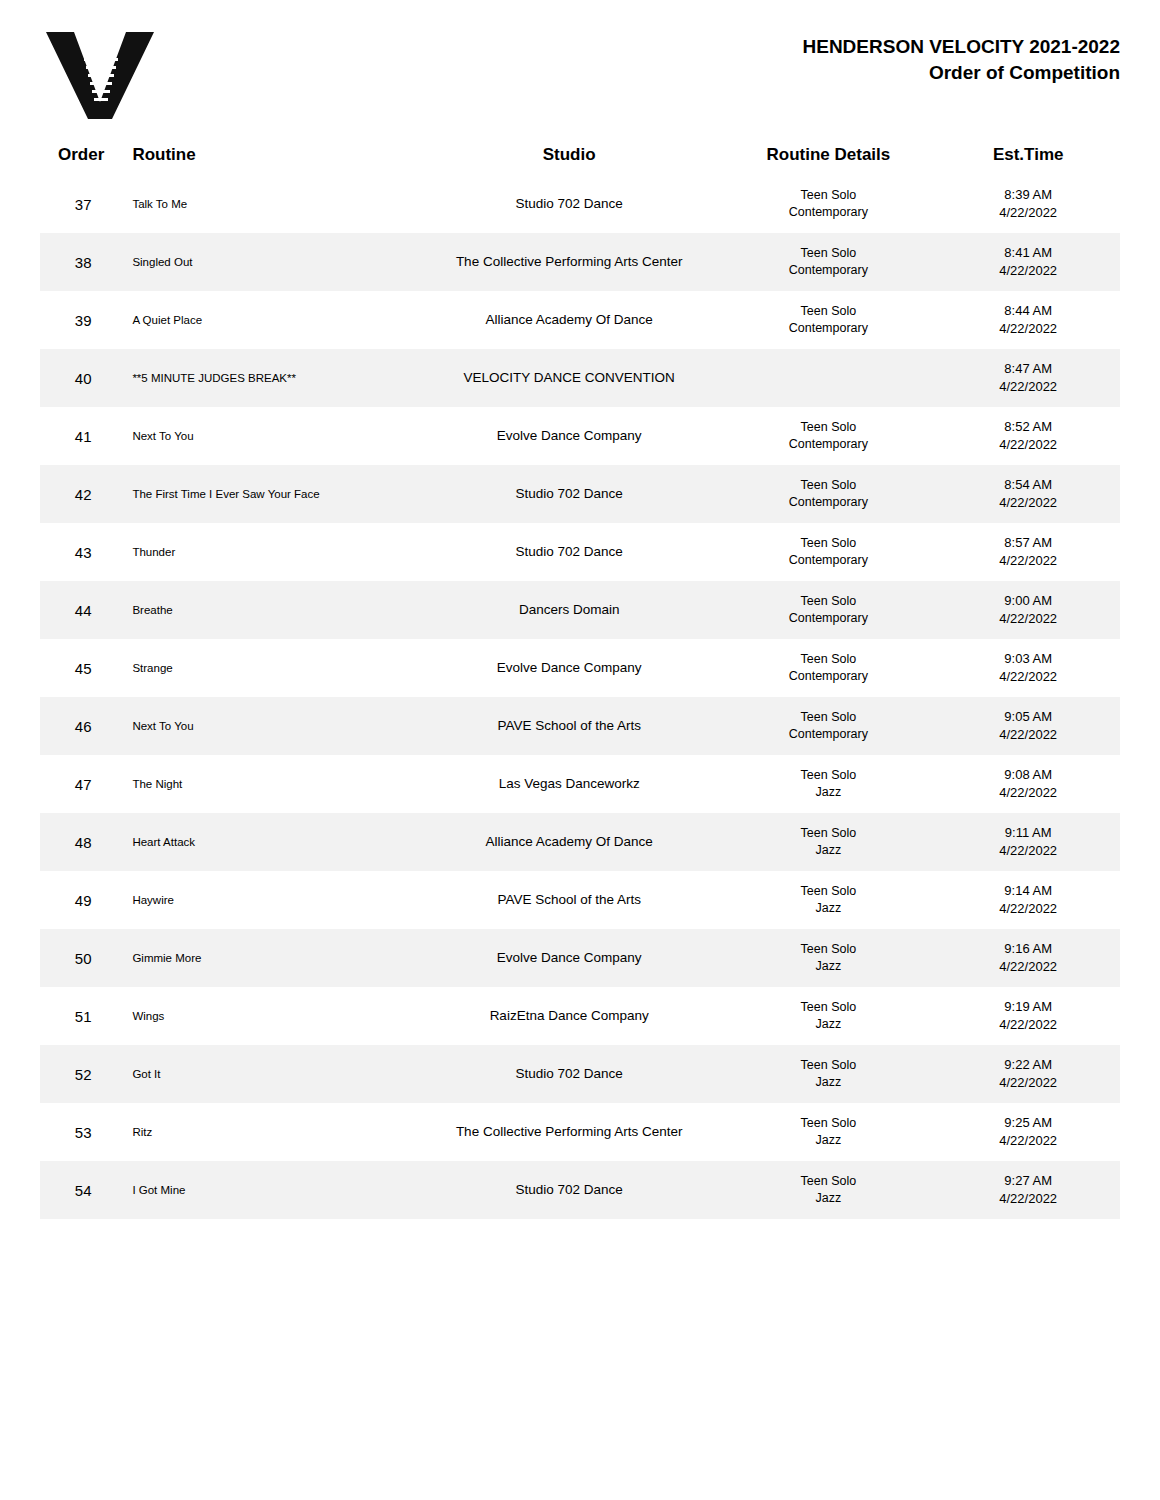HENDERSON VELOCITY 2021-2022
Order of Competition
| Order | Routine | Studio | Routine Details | Est.Time |
| --- | --- | --- | --- | --- |
| 37 | Talk To Me | Studio 702 Dance | Teen Solo Contemporary | 8:39 AM 4/22/2022 |
| 38 | Singled Out | The Collective Performing Arts Center | Teen Solo Contemporary | 8:41 AM 4/22/2022 |
| 39 | A Quiet Place | Alliance Academy Of Dance | Teen Solo Contemporary | 8:44 AM 4/22/2022 |
| 40 | **5 MINUTE JUDGES BREAK** | VELOCITY DANCE CONVENTION | | 8:47 AM 4/22/2022 |
| 41 | Next To You | Evolve Dance Company | Teen Solo Contemporary | 8:52 AM 4/22/2022 |
| 42 | The First Time I Ever Saw Your Face | Studio 702 Dance | Teen Solo Contemporary | 8:54 AM 4/22/2022 |
| 43 | Thunder | Studio 702 Dance | Teen Solo Contemporary | 8:57 AM 4/22/2022 |
| 44 | Breathe | Dancers Domain | Teen Solo Contemporary | 9:00 AM 4/22/2022 |
| 45 | Strange | Evolve Dance Company | Teen Solo Contemporary | 9:03 AM 4/22/2022 |
| 46 | Next To You | PAVE School of the Arts | Teen Solo Contemporary | 9:05 AM 4/22/2022 |
| 47 | The Night | Las Vegas Danceworkz | Teen Solo Jazz | 9:08 AM 4/22/2022 |
| 48 | Heart Attack | Alliance Academy Of Dance | Teen Solo Jazz | 9:11 AM 4/22/2022 |
| 49 | Haywire | PAVE School of the Arts | Teen Solo Jazz | 9:14 AM 4/22/2022 |
| 50 | Gimmie More | Evolve Dance Company | Teen Solo Jazz | 9:16 AM 4/22/2022 |
| 51 | Wings | RaizEtna Dance Company | Teen Solo Jazz | 9:19 AM 4/22/2022 |
| 52 | Got It | Studio 702 Dance | Teen Solo Jazz | 9:22 AM 4/22/2022 |
| 53 | Ritz | The Collective Performing Arts Center | Teen Solo Jazz | 9:25 AM 4/22/2022 |
| 54 | I Got Mine | Studio 702 Dance | Teen Solo Jazz | 9:27 AM 4/22/2022 |